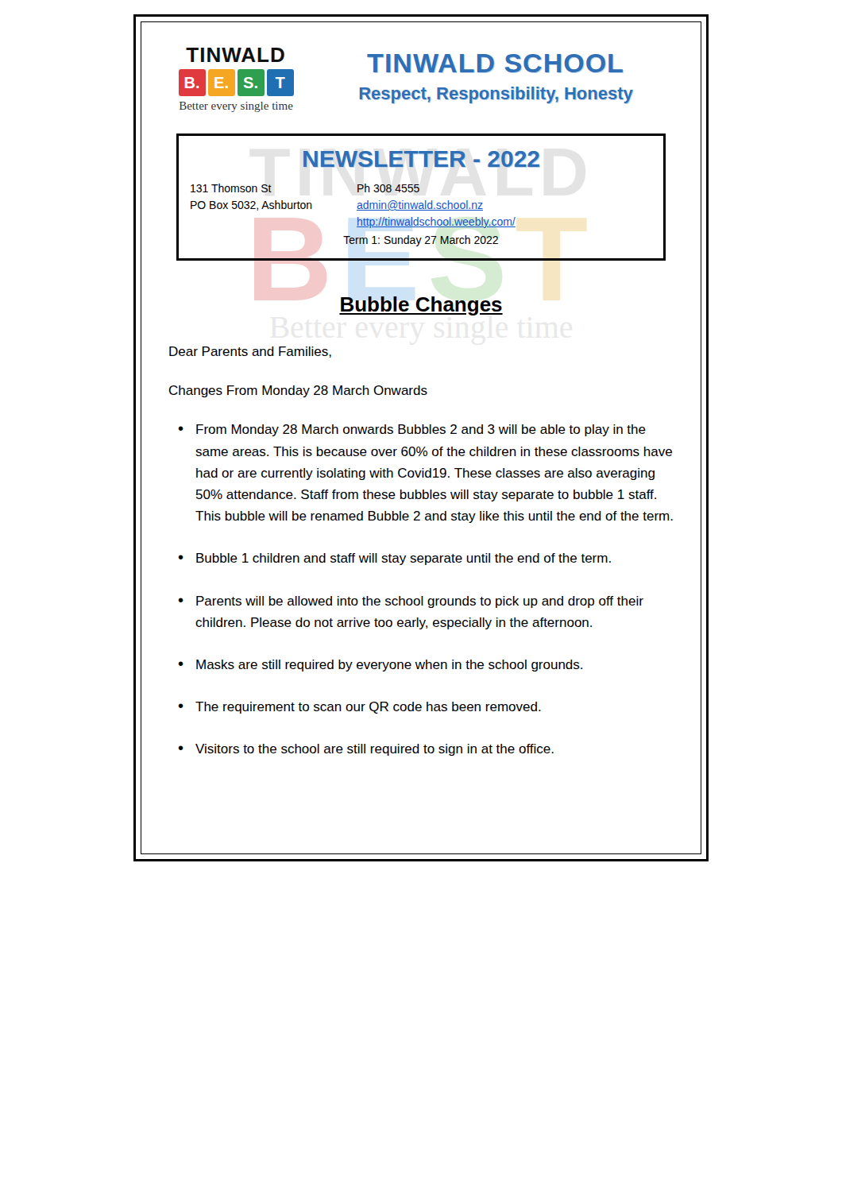TINWALD
BEST
Better every single time
TINWALD
B.
E.
S.
T
Better every single time
TINWALD SCHOOL
Respect, Responsibility, Honesty
NEWSLETTER - 2022
131 Thomson St
Ph 308 4555
PO Box 5032, Ashburton
admin@tinwald.school.nz http://tinwaldschool.weebly.com/
Term 1: Sunday 27 March 2022
Bubble Changes
Dear Parents and Families,
Changes From Monday 28 March Onwards
From Monday 28 March onwards Bubbles 2 and 3 will be able to play in the same areas. This is because over 60% of the children in these classrooms have had or are currently isolating with Covid19. These classes are also averaging 50% attendance. Staff from these bubbles will stay separate to bubble 1 staff. This bubble will be renamed Bubble 2 and stay like this until the end of the term.
Bubble 1 children and staff will stay separate until the end of the term.
Parents will be allowed into the school grounds to pick up and drop off their children. Please do not arrive too early, especially in the afternoon.
Masks are still required by everyone when in the school grounds.
The requirement to scan our QR code has been removed.
Visitors to the school are still required to sign in at the office.